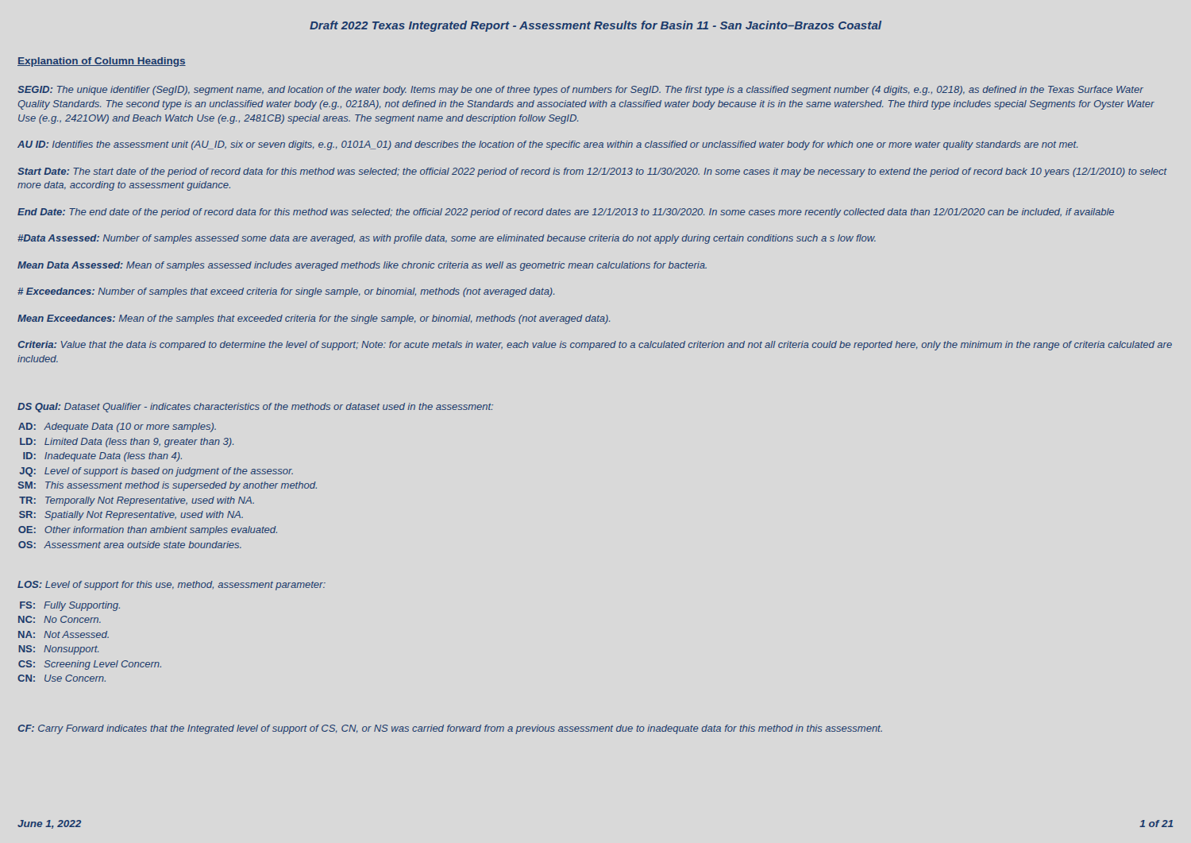Draft 2022 Texas Integrated Report - Assessment Results for Basin 11 - San Jacinto–Brazos Coastal
Explanation of Column Headings
SEGID: The unique identifier (SegID), segment name, and location of the water body. Items may be one of three types of numbers for SegID. The first type is a classified segment number (4 digits, e.g., 0218), as defined in the Texas Surface Water Quality Standards. The second type is an unclassified water body (e.g., 0218A), not defined in the Standards and associated with a classified water body because it is in the same watershed. The third type includes special Segments for Oyster Water Use (e.g., 2421OW) and Beach Watch Use (e.g., 2481CB) special areas. The segment name and description follow SegID.
AU ID: Identifies the assessment unit (AU_ID, six or seven digits, e.g., 0101A_01) and describes the location of the specific area within a classified or unclassified water body for which one or more water quality standards are not met.
Start Date: The start date of the period of record data for this method was selected; the official 2022 period of record is from 12/1/2013 to 11/30/2020. In some cases it may be necessary to extend the period of record back 10 years (12/1/2010) to select more data, according to assessment guidance.
End Date: The end date of the period of record data for this method was selected; the official 2022 period of record dates are 12/1/2013 to 11/30/2020. In some cases more recently collected data than 12/01/2020 can be included, if available
#Data Assessed: Number of samples assessed some data are averaged, as with profile data, some are eliminated because criteria do not apply during certain conditions such a s low flow.
Mean Data Assessed: Mean of samples assessed includes averaged methods like chronic criteria as well as geometric mean calculations for bacteria.
# Exceedances: Number of samples that exceed criteria for single sample, or binomial, methods (not averaged data).
Mean Exceedances: Mean of the samples that exceeded criteria for the single sample, or binomial, methods (not averaged data).
Criteria: Value that the data is compared to determine the level of support; Note: for acute metals in water, each value is compared to a calculated criterion and not all criteria could be reported here, only the minimum in the range of criteria calculated are included.
DS Qual: Dataset Qualifier - indicates characteristics of the methods or dataset used in the assessment:
| AD: | Adequate Data (10 or more samples). |
| LD: | Limited Data (less than 9, greater than 3). |
| ID: | Inadequate Data (less than 4). |
| JQ: | Level of support is based on judgment of the assessor. |
| SM: | This assessment method is superseded by another method. |
| TR: | Temporally Not Representative, used with NA. |
| SR: | Spatially Not Representative, used with NA. |
| OE: | Other information than ambient samples evaluated. |
| OS: | Assessment area outside state boundaries. |
LOS: Level of support for this use, method, assessment parameter:
| FS: | Fully Supporting. |
| NC: | No Concern. |
| NA: | Not Assessed. |
| NS: | Nonsupport. |
| CS: | Screening Level Concern. |
| CN: | Use Concern. |
CF: Carry Forward indicates that the Integrated level of support of CS, CN, or NS was carried forward from a previous assessment due to inadequate data for this method in this assessment.
June 1, 2022 1 of 21